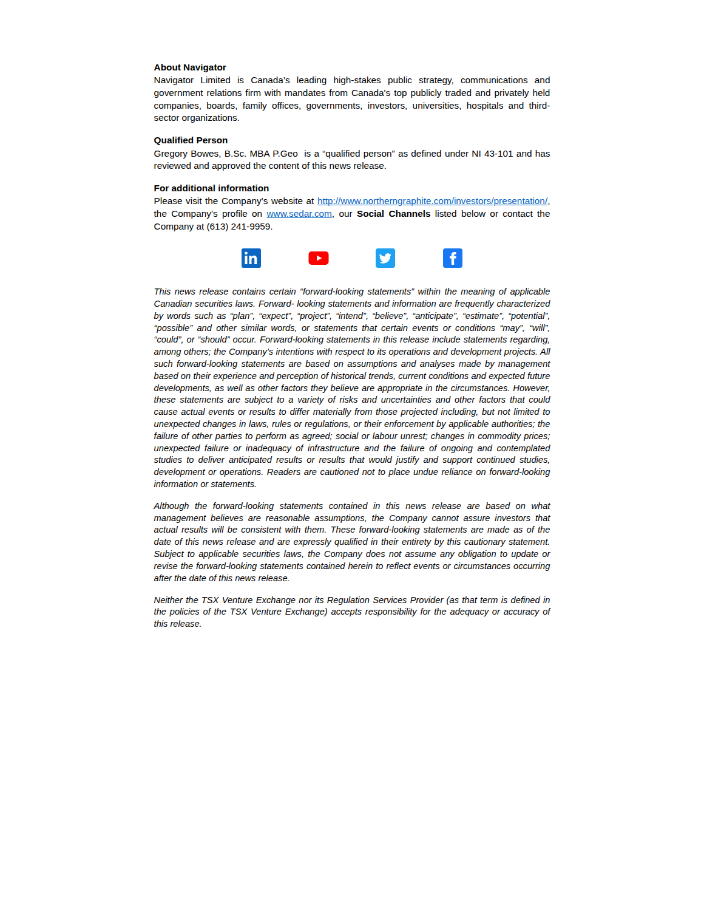About Navigator
Navigator Limited is Canada’s leading high-stakes public strategy, communications and government relations firm with mandates from Canada's top publicly traded and privately held companies, boards, family offices, governments, investors, universities, hospitals and third-sector organizations.
Qualified Person
Gregory Bowes, B.Sc. MBA P.Geo is a “qualified person” as defined under NI 43-101 and has reviewed and approved the content of this news release.
For additional information
Please visit the Company’s website at http://www.northerngraphite.com/investors/presentation/, the Company’s profile on www.sedar.com, our Social Channels listed below or contact the Company at (613) 241-9959.
This news release contains certain “forward-looking statements” within the meaning of applicable Canadian securities laws. Forward- looking statements and information are frequently characterized by words such as “plan”, “expect”, “project”, “intend”, “believe”, “anticipate”, “estimate”, “potential”, “possible” and other similar words, or statements that certain events or conditions “may”, “will”, “could”, or “should” occur. Forward-looking statements in this release include statements regarding, among others; the Company’s intentions with respect to its operations and development projects. All such forward-looking statements are based on assumptions and analyses made by management based on their experience and perception of historical trends, current conditions and expected future developments, as well as other factors they believe are appropriate in the circumstances. However, these statements are subject to a variety of risks and uncertainties and other factors that could cause actual events or results to differ materially from those projected including, but not limited to unexpected changes in laws, rules or regulations, or their enforcement by applicable authorities; the failure of other parties to perform as agreed; social or labour unrest; changes in commodity prices; unexpected failure or inadequacy of infrastructure and the failure of ongoing and contemplated studies to deliver anticipated results or results that would justify and support continued studies, development or operations. Readers are cautioned not to place undue reliance on forward-looking information or statements.
Although the forward-looking statements contained in this news release are based on what management believes are reasonable assumptions, the Company cannot assure investors that actual results will be consistent with them. These forward-looking statements are made as of the date of this news release and are expressly qualified in their entirety by this cautionary statement. Subject to applicable securities laws, the Company does not assume any obligation to update or revise the forward-looking statements contained herein to reflect events or circumstances occurring after the date of this news release.
Neither the TSX Venture Exchange nor its Regulation Services Provider (as that term is defined in the policies of the TSX Venture Exchange) accepts responsibility for the adequacy or accuracy of this release.